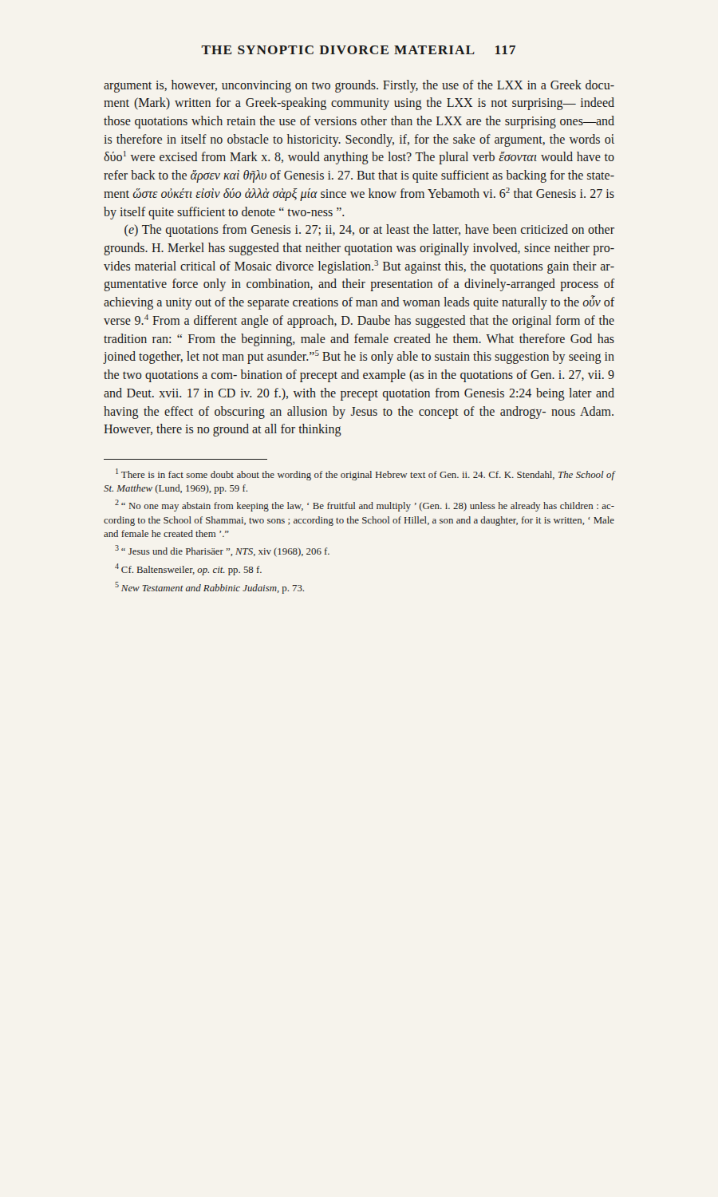The Synoptic Divorce Material 117
argument is, however, unconvincing on two grounds. Firstly, the use of the LXX in a Greek document (Mark) written for a Greek-speaking community using the LXX is not surprising— indeed those quotations which retain the use of versions other than the LXX are the surprising ones—and is therefore in itself no obstacle to historicity. Secondly, if, for the sake of argument, the words οἱ δύο1 were excised from Mark x. 8, would anything be lost? The plural verb ἔσονται would have to refer back to the ἄρσεν καὶ θῆλυ of Genesis i. 27. But that is quite sufficient as backing for the statement ὥστε οὐκέτι εἰσὶν δύο ἀλλὰ σὰρξ μία since we know from Yebamoth vi. 62 that Genesis i. 27 is by itself quite sufficient to denote “ two-ness ”.
(e) The quotations from Genesis i. 27; ii, 24, or at least the latter, have been criticized on other grounds. H. Merkel has suggested that neither quotation was originally involved, since neither provides material critical of Mosaic divorce legislation.3 But against this, the quotations gain their argumentative force only in combination, and their presentation of a divinely-arranged process of achieving a unity out of the separate creations of man and woman leads quite naturally to the οὖν of verse 9.4 From a different angle of approach, D. Daube has suggested that the original form of the tradition ran: “ From the beginning, male and female created he them. What therefore God has joined together, let not man put asunder.”5 But he is only able to sustain this suggestion by seeing in the two quotations a com- bination of precept and example (as in the quotations of Gen. i. 27, vii. 9 and Deut. xvii. 17 in CD iv. 20 f.), with the precept quotation from Genesis 2:24 being later and having the effect of obscuring an allusion by Jesus to the concept of the androgy- nous Adam. However, there is no ground at all for thinking
1 There is in fact some doubt about the wording of the original Hebrew text of Gen. ii. 24. Cf. K. Stendahl, The School of St. Matthew (Lund, 1969), pp. 59 f.
2“ No one may abstain from keeping the law, ‘ Be fruitful and multiply ’ (Gen. i. 28) unless he already has children : according to the School of Shammai, two sons ; according to the School of Hillel, a son and a daughter, for it is written, ‘ Male and female he created them ’.”
3“ Jesus und die Pharisäer ”, NTS, xiv (1968), 206 f.
4 Cf. Baltensweiler, op. cit. pp. 58 f.
5 New Testament and Rabbinic Judaism, p. 73.